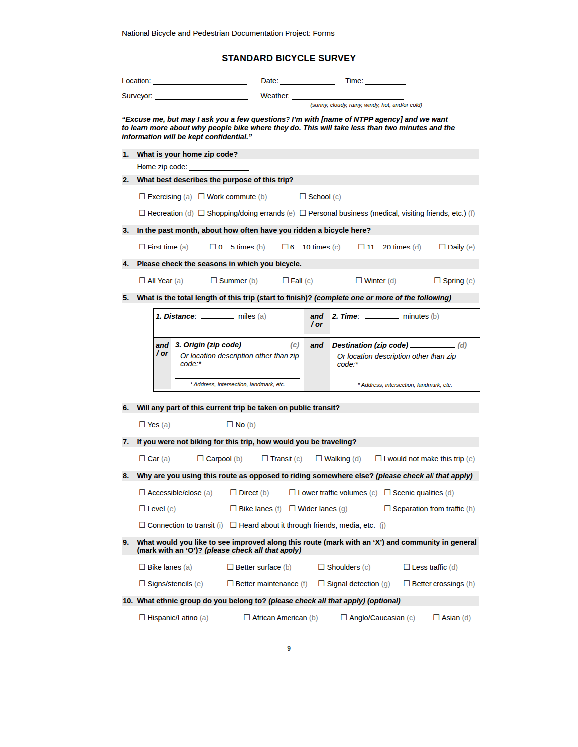National Bicycle and Pedestrian Documentation Project: Forms
STANDARD BICYCLE SURVEY
Location: Date: Time:
Surveyor: Weather:
(sunny, cloudy, rainy, windy, hot, and/or cold)
“Excuse me, but may I ask you a few questions? I’m with [name of NTPP agency] and we want to learn more about why people bike where they do. This will take less than two minutes and the information will be kept confidential.”
| 1. | What is your home zip code? |
| | Home zip code: |
| 2. | What best describes the purpose of this trip? |
| | / Exercising (a) / Work commute (b) / School (c) / / Recreation (d) / Shopping/doing errands (e) / Personal business (medical, visiting friends, etc.) (f) / |
| 3. | In the past month, about how often have you ridden a bicycle here? |
| | / First time (a) / 0 – 5 times (b) / 6 – 10 times (c) / 11 – 20 times (d) / Daily (e) / |
| 4. | Please check the seasons in which you bicycle. |
| | / All Year (a) / Summer (b) / Fall (c) / Winter (d) / Spring (e) / |
| 5. | What is the total length of this trip (start to finish)? (complete one or more of the following) |
| | / 1. Distance : miles (a) / and / or / 2. Time : minutes (b) / / / and / or / 3. Origin (zip code) (c) Or location description other than zip code:* * Address, intersection, landmark, etc. / / and / Destination (zip code) (d) Or location description other than zip code:* * Address, intersection, landmark, etc. / |
| 6. | Will any part of this current trip be taken on public transit? |
| | / Yes (a) / No (b) / |
| 7. | If you were not biking for this trip, how would you be traveling? |
| | / Car (a) / Carpool (b) / Transit (c) / Walking (d) / I would not make this trip (e) / |
| 8. | Why are you using this route as opposed to riding somewhere else? (please check all that apply) |
| | / Accessible/close (a) / Direct (b) / Lower traffic volumes (c) / Scenic qualities (d) / / Level (e) / Bike lanes (f) / Wider lanes (g) / Separation from traffic (h) / / Connection to transit (i) / Heard about it through friends, media, etc. (j) / |
| 9. | What would you like to see improved along this route (mark with an ‘X’) and community in general (mark with an ‘O’)? (please check all that apply) |
| | / Bike lanes (a) / Better surface (b) / Shoulders (c) / Less traffic (d) / / Signs/stencils (e) / Better maintenance (f) / Signal detection (g) / Better crossings (h) / |
| 10. | What ethnic group do you belong to? (please check all that apply) (optional) |
| | / Hispanic/Latino (a) / African American (b) / Anglo/Caucasian (c) / Asian (d) / |
9